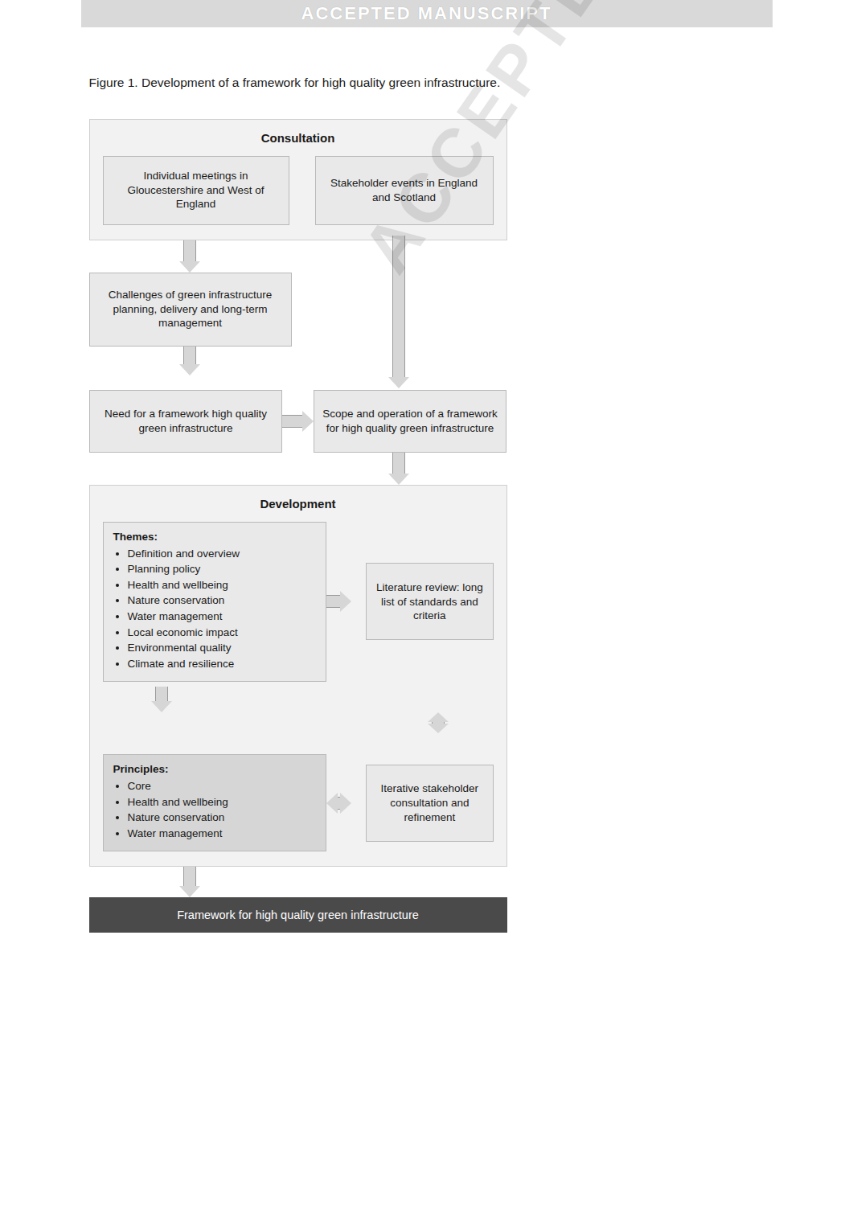ACCEPTED MANUSCRIPT
ACCEPTED MANUSCRIPT
Figure 1. Development of a framework for high quality green infrastructure.
Consultation
Individual meetings in Gloucestershire and West of England
Stakeholder events in England and Scotland
Challenges of green infrastructure planning, delivery and long-term management
Need for a framework high quality green infrastructure
Scope and operation of a framework for high quality green infrastructure
Development
Themes:
Definition and overview
Planning policy
Health and wellbeing
Nature conservation
Water management
Local economic impact
Environmental quality
Climate and resilience
Literature review: long list of standards and criteria
Principles:
Core
Health and wellbeing
Nature conservation
Water management
Iterative stakeholder consultation and refinement
Framework for high quality green infrastructure